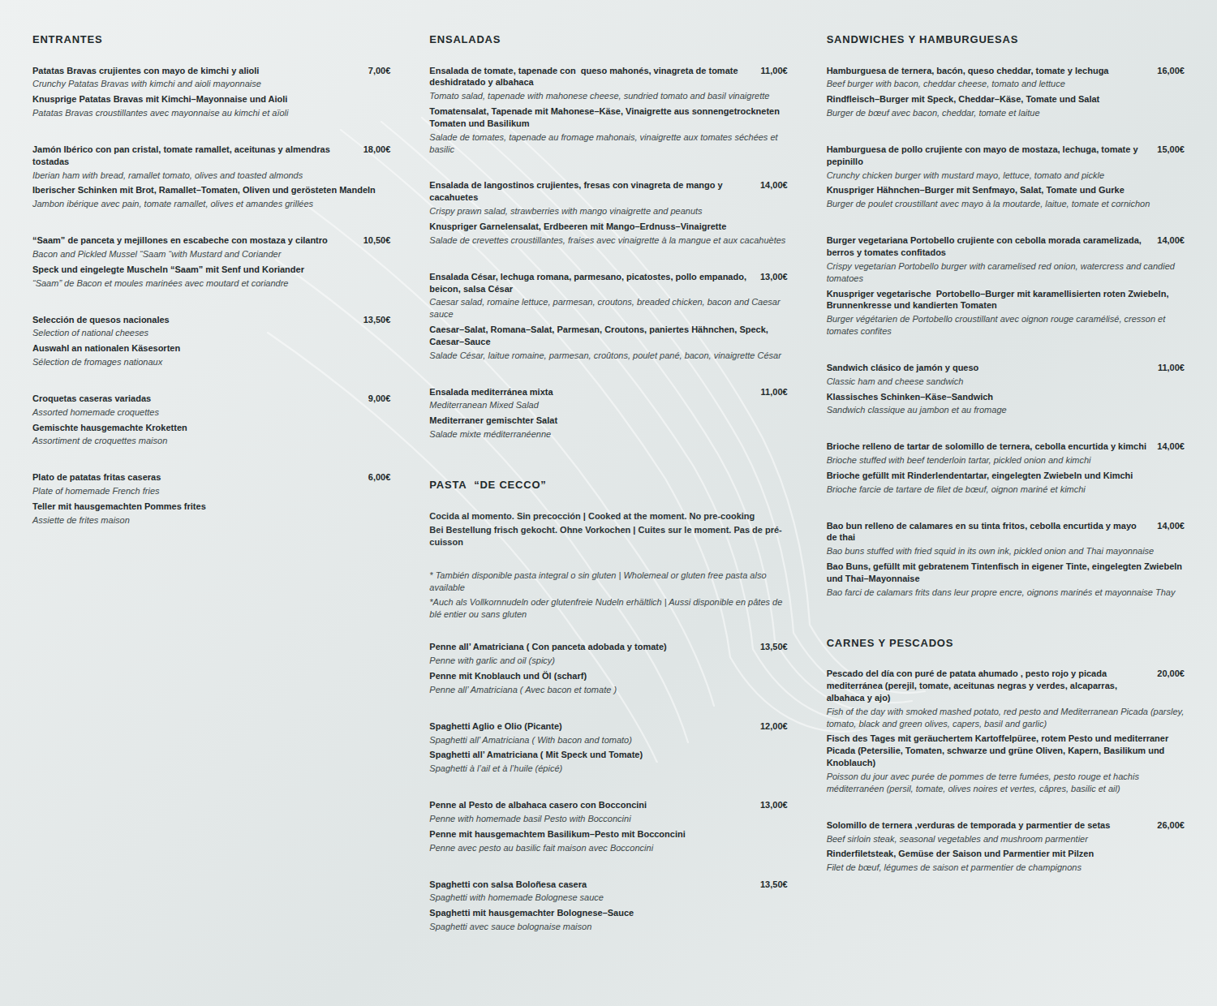Entrantes
Patatas Bravas crujientes con mayo de kimchi y alioli
7,00€
Crunchy Patatas Bravas with kimchi and aioli mayonnaise
Knusprige Patatas Bravas mit Kimchi–Mayonnaise und Aioli
Patatas Bravas croustillantes avec mayonnaise au kimchi et aïoli
Jamón Ibérico con pan cristal, tomate ramallet, aceitunas y almendras tostadas
18,00€
Iberian ham with bread, ramallet tomato, olives and toasted almonds
Iberischer Schinken mit Brot, Ramallet–Tomaten, Oliven und gerösteten Mandeln
Jambon ibérique avec pain, tomate ramallet, olives et amandes grillées
“Saam” de panceta y mejillones en escabeche con mostaza y cilantro
10,50€
Bacon and Pickled Mussel “Saam “with Mustard and Coriander
Speck und eingelegte Muscheln “Saam” mit Senf und Koriander
“Saam” de Bacon et moules marinées avec moutard et coriandre
Selección de quesos nacionales
13,50€
Selection of national cheeses
Auswahl an nationalen Käsesorten
Sélection de fromages nationaux
Croquetas caseras variadas
9,00€
Assorted homemade croquettes
Gemischte hausgemachte Kroketten
Assortiment de croquettes maison
Plato de patatas fritas caseras
6,00€
Plate of homemade French fries
Teller mit hausgemachten Pommes frites
Assiette de frites maison
Ensaladas
Ensalada de tomate, tapenade con queso mahonés, vinagreta de tomate deshidratado y albahaca
11,00€
Tomato salad, tapenade with mahonese cheese, sundried tomato and basil vinaigrette
Tomatensalat, Tapenade mit Mahonese–Käse, Vinaigrette aus sonnengetrockneten Tomaten und Basilikum
Salade de tomates, tapenade au fromage mahonais, vinaigrette aux tomates séchées et basilic
Ensalada de langostinos crujientes, fresas con vinagreta de mango y cacahuetes
14,00€
Crispy prawn salad, strawberries with mango vinaigrette and peanuts
Knuspriger Garnelensalat, Erdbeeren mit Mango–Erdnuss–Vinaigrette
Salade de crevettes croustillantes, fraises avec vinaigrette à la mangue et aux cacahuètes
Ensalada César, lechuga romana, parmesano, picatostes, pollo empanado, beicon, salsa César
13,00€
Caesar salad, romaine lettuce, parmesan, croutons, breaded chicken, bacon and Caesar sauce
Caesar–Salat, Romana–Salat, Parmesan, Croutons, paniertes Hähnchen, Speck, Caesar–Sauce
Salade César, laitue romaine, parmesan, croûtons, poulet pané, bacon, vinaigrette César
Ensalada mediterránea mixta
11,00€
Mediterranean Mixed Salad
Mediterraner gemischter Salat
Salade mixte méditerranéenne
Pasta “De Cecco”
Cocida al momento. Sin precocción | Cooked at the moment. No pre-cooking
Bei Bestellung frisch gekocht. Ohne Vorkochen | Cuites sur le moment. Pas de pré-cuisson
* También disponible pasta integral o sin gluten | Wholemeal or gluten free pasta also available
*Auch als Vollkornnudeln oder glutenfreie Nudeln erhältlich | Aussi disponible en pâtes de blé entier ou sans gluten
Penne all’ Amatriciana ( Con panceta adobada y tomate)
13,50€
Penne with garlic and oil (spicy)
Penne mit Knoblauch und Öl (scharf)
Penne all’ Amatriciana ( Avec bacon et tomate )
Spaghetti Aglio e Olio (Picante)
12,00€
Spaghetti all’ Amatriciana ( With bacon and tomato)
Spaghetti all’ Amatriciana ( Mit Speck und Tomate)
Spaghetti à l’ail et à l’huile (épicé)
Penne al Pesto de albahaca casero con Bocconcini
13,00€
Penne with homemade basil Pesto with Bocconcini
Penne mit hausgemachtem Basilikum–Pesto mit Bocconcini
Penne avec pesto au basilic fait maison avec Bocconcini
Spaghetti con salsa Boloñesa casera
13,50€
Spaghetti with homemade Bolognese sauce
Spaghetti mit hausgemachter Bolognese–Sauce
Spaghetti avec sauce bolognaise maison
Sandwiches y Hamburguesas
Hamburguesa de ternera, bacón, queso cheddar, tomate y lechuga
16,00€
Beef burger with bacon, cheddar cheese, tomato and lettuce
Rindfleisch–Burger mit Speck, Cheddar–Käse, Tomate und Salat
Burger de bœuf avec bacon, cheddar, tomate et laitue
Hamburguesa de pollo crujiente con mayo de mostaza, lechuga, tomate y pepinillo
15,00€
Crunchy chicken burger with mustard mayo, lettuce, tomato and pickle
Knuspriger Hähnchen–Burger mit Senfmayo, Salat, Tomate und Gurke
Burger de poulet croustillant avec mayo à la moutarde, laitue, tomate et cornichon
Burger vegetariana Portobello crujiente con cebolla morada caramelizada, berros y tomates confitados
14,00€
Crispy vegetarian Portobello burger with caramelised red onion, watercress and candied tomatoes
Knuspriger vegetarische Portobello–Burger mit karamellisierten roten Zwiebeln, Brunnenkresse und kandierten Tomaten
Burger végétarien de Portobello croustillant avec oignon rouge caramélisé, cresson et tomates confites
Sandwich clásico de jamón y queso
11,00€
Classic ham and cheese sandwich
Klassisches Schinken–Käse–Sandwich
Sandwich classique au jambon et au fromage
Brioche relleno de tartar de solomillo de ternera, cebolla encurtida y kimchi
14,00€
Brioche stuffed with beef tenderloin tartar, pickled onion and kimchi
Brioche gefüllt mit Rinderlendentartar, eingelegten Zwiebeln und Kimchi
Brioche farcie de tartare de filet de bœuf, oignon mariné et kimchi
Bao bun relleno de calamares en su tinta fritos, cebolla encurtida y mayo de thai
14,00€
Bao buns stuffed with fried squid in its own ink, pickled onion and Thai mayonnaise
Bao Buns, gefüllt mit gebratenem Tintenfisch in eigener Tinte, eingelegten Zwiebeln und Thai–Mayonnaise
Bao farci de calamars frits dans leur propre encre, oignons marinés et mayonnaise Thay
Carnes y Pescados
Pescado del día con puré de patata ahumado , pesto rojo y picada mediterránea (perejil, tomate, aceitunas negras y verdes, alcaparras, albahaca y ajo)
20,00€
Fish of the day with smoked mashed potato, red pesto and Mediterranean Picada (parsley, tomato, black and green olives, capers, basil and garlic)
Fisch des Tages mit geräuchertem Kartoffelpüree, rotem Pesto und mediterraner Picada (Petersilie, Tomaten, schwarze und grüne Oliven, Kapern, Basilikum und Knoblauch)
Poisson du jour avec purée de pommes de terre fumées, pesto rouge et hachis méditerranéen (persil, tomate, olives noires et vertes, câpres, basilic et ail)
Solomillo de ternera ,verduras de temporada y parmentier de setas
26,00€
Beef sirloin steak, seasonal vegetables and mushroom parmentier
Rinderfiletsteak, Gemüse der Saison und Parmentier mit Pilzen
Filet de bœuf, légumes de saison et parmentier de champignons